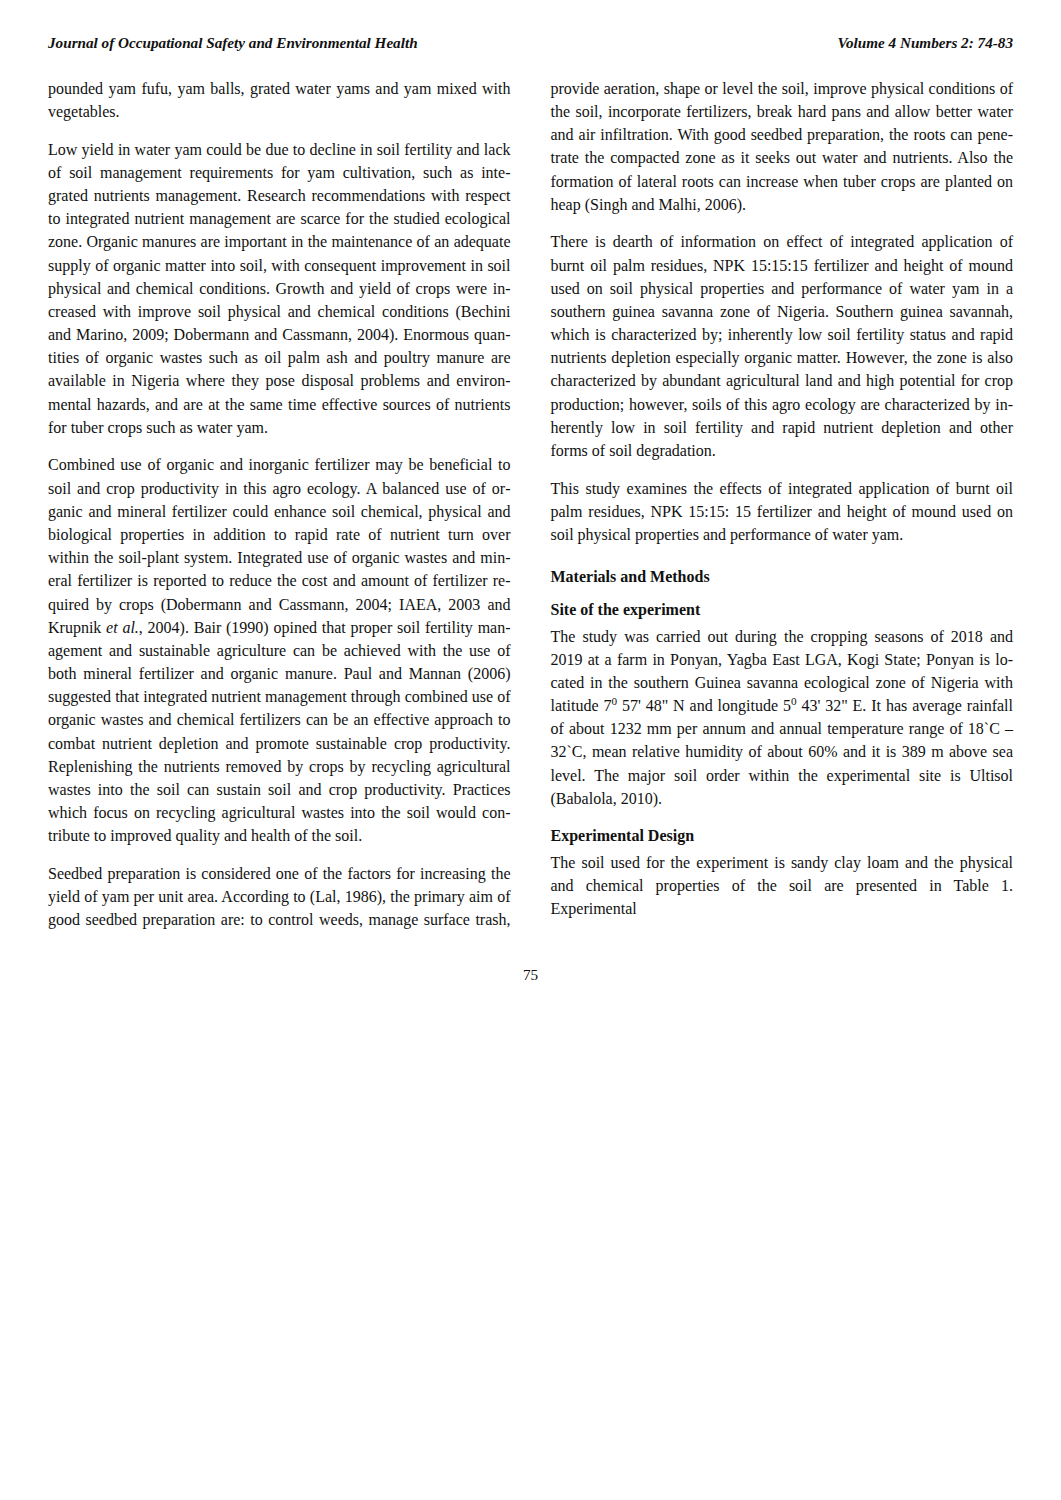Journal of Occupational Safety and Environmental Health Volume 4 Numbers 2: 74-83
pounded yam fufu, yam balls, grated water yams and yam mixed with vegetables.
Low yield in water yam could be due to decline in soil fertility and lack of soil management requirements for yam cultivation, such as integrated nutrients management. Research recommendations with respect to integrated nutrient management are scarce for the studied ecological zone. Organic manures are important in the maintenance of an adequate supply of organic matter into soil, with consequent improvement in soil physical and chemical conditions. Growth and yield of crops were increased with improve soil physical and chemical conditions (Bechini and Marino, 2009; Dobermann and Cassmann, 2004). Enormous quantities of organic wastes such as oil palm ash and poultry manure are available in Nigeria where they pose disposal problems and environmental hazards, and are at the same time effective sources of nutrients for tuber crops such as water yam.
Combined use of organic and inorganic fertilizer may be beneficial to soil and crop productivity in this agro ecology. A balanced use of organic and mineral fertilizer could enhance soil chemical, physical and biological properties in addition to rapid rate of nutrient turn over within the soil-plant system. Integrated use of organic wastes and mineral fertilizer is reported to reduce the cost and amount of fertilizer required by crops (Dobermann and Cassmann, 2004; IAEA, 2003 and Krupnik et al., 2004). Bair (1990) opined that proper soil fertility management and sustainable agriculture can be achieved with the use of both mineral fertilizer and organic manure. Paul and Mannan (2006) suggested that integrated nutrient management through combined use of organic wastes and chemical fertilizers can be an effective approach to combat nutrient depletion and promote sustainable crop productivity. Replenishing the nutrients removed by crops by recycling agricultural wastes into the soil can sustain soil and crop productivity. Practices which focus on recycling agricultural wastes into the soil would contribute to improved quality and health of the soil.
Seedbed preparation is considered one of the factors for increasing the yield of yam per unit area. According to (Lal, 1986), the primary aim of good seedbed preparation are: to control weeds, manage surface trash, provide aeration, shape or level the soil, improve physical conditions of the soil, incorporate fertilizers, break hard pans and allow better water and air infiltration. With good seedbed preparation, the roots can penetrate the compacted zone as it seeks out water and nutrients. Also the formation of lateral roots can increase when tuber crops are planted on heap (Singh and Malhi, 2006).
There is dearth of information on effect of integrated application of burnt oil palm residues, NPK 15:15:15 fertilizer and height of mound used on soil physical properties and performance of water yam in a southern guinea savanna zone of Nigeria. Southern guinea savannah, which is characterized by; inherently low soil fertility status and rapid nutrients depletion especially organic matter. However, the zone is also characterized by abundant agricultural land and high potential for crop production; however, soils of this agro ecology are characterized by inherently low in soil fertility and rapid nutrient depletion and other forms of soil degradation.
This study examines the effects of integrated application of burnt oil palm residues, NPK 15:15: 15 fertilizer and height of mound used on soil physical properties and performance of water yam.
Materials and Methods
Site of the experiment
The study was carried out during the cropping seasons of 2018 and 2019 at a farm in Ponyan, Yagba East LGA, Kogi State; Ponyan is located in the southern Guinea savanna ecological zone of Nigeria with latitude 70 57' 48" N and longitude 50 43' 32" E. It has average rainfall of about 1232 mm per annum and annual temperature range of 18`C – 32`C, mean relative humidity of about 60% and it is 389 m above sea level. The major soil order within the experimental site is Ultisol (Babalola, 2010).
Experimental Design
The soil used for the experiment is sandy clay loam and the physical and chemical properties of the soil are presented in Table 1. Experimental
75